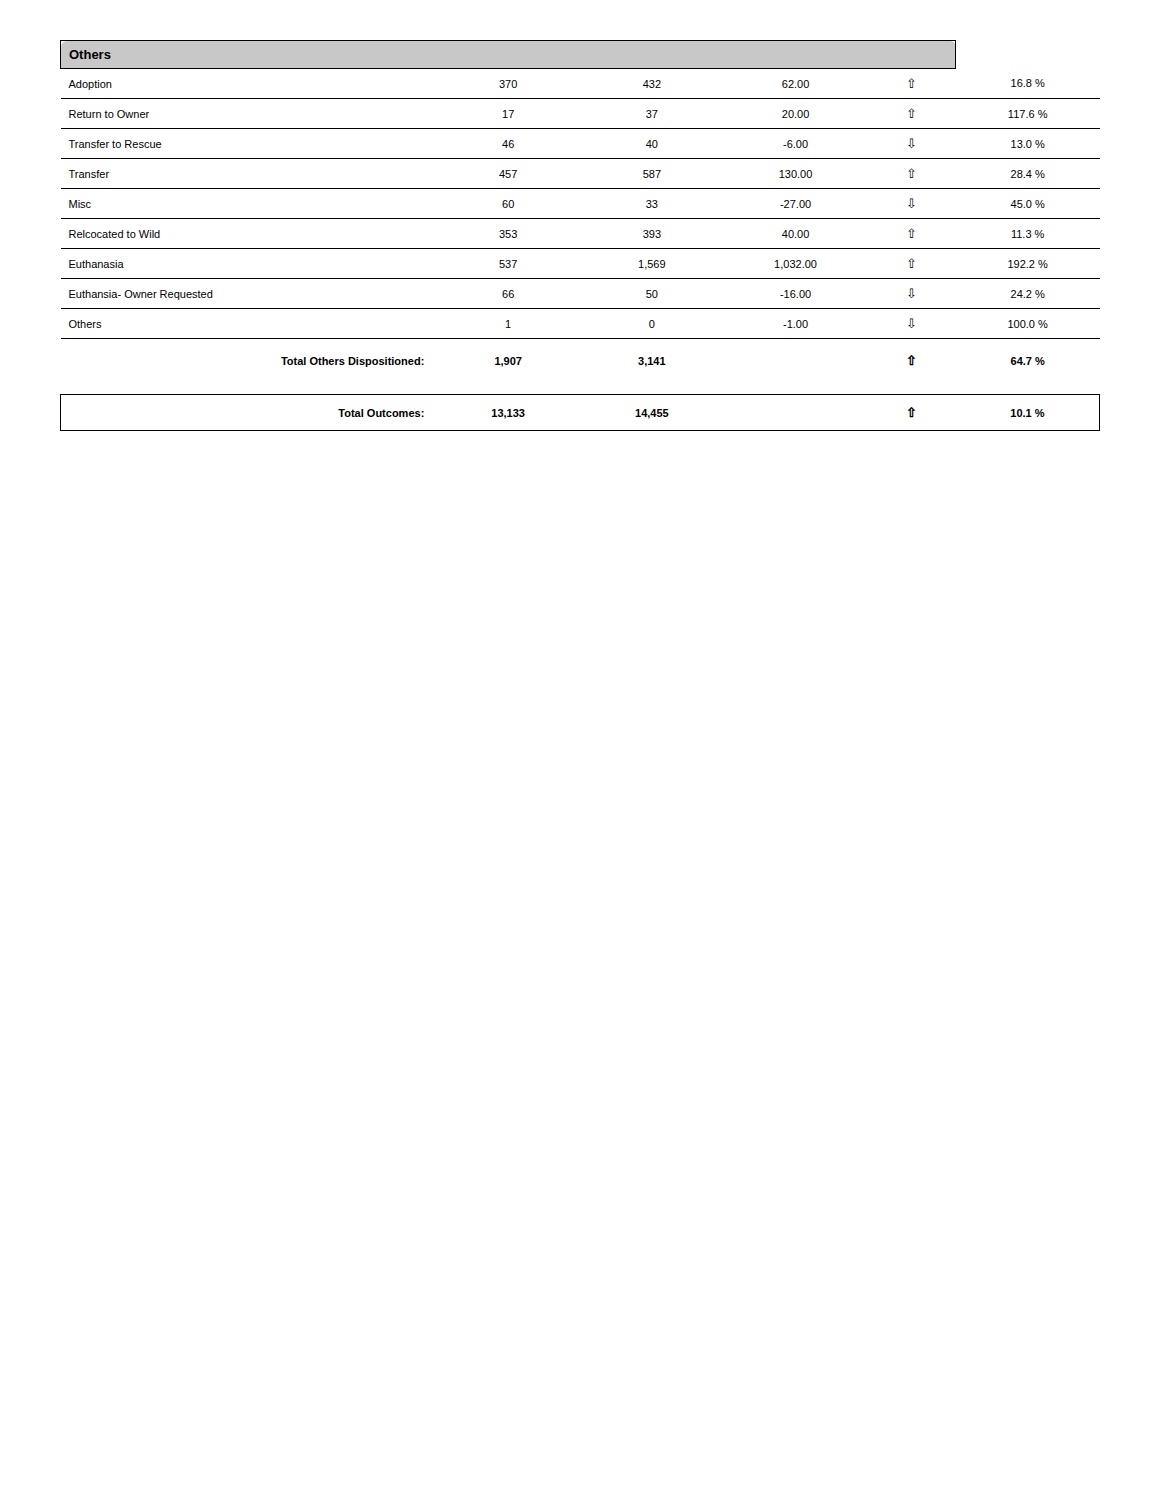| Others |
| Adoption | 370 | 432 | 62.00 | ⇧ | 16.8 % |
| Return to Owner | 17 | 37 | 20.00 | ⇧ | 117.6 % |
| Transfer to Rescue | 46 | 40 | -6.00 | ⇩ | 13.0 % |
| Transfer | 457 | 587 | 130.00 | ⇧ | 28.4 % |
| Misc | 60 | 33 | -27.00 | ⇩ | 45.0 % |
| Relcocated to Wild | 353 | 393 | 40.00 | ⇧ | 11.3 % |
| Euthanasia | 537 | 1,569 | 1,032.00 | ⇧ | 192.2 % |
| Euthansia- Owner Requested | 66 | 50 | -16.00 | ⇩ | 24.2 % |
| Others | 1 | 0 | -1.00 | ⇩ | 100.0 % |
| Total Others Dispositioned: | 1,907 | 3,141 | | ⇧ | 64.7 % |
| Total Outcomes: | 13,133 | 14,455 | | ⇧ | 10.1 % |